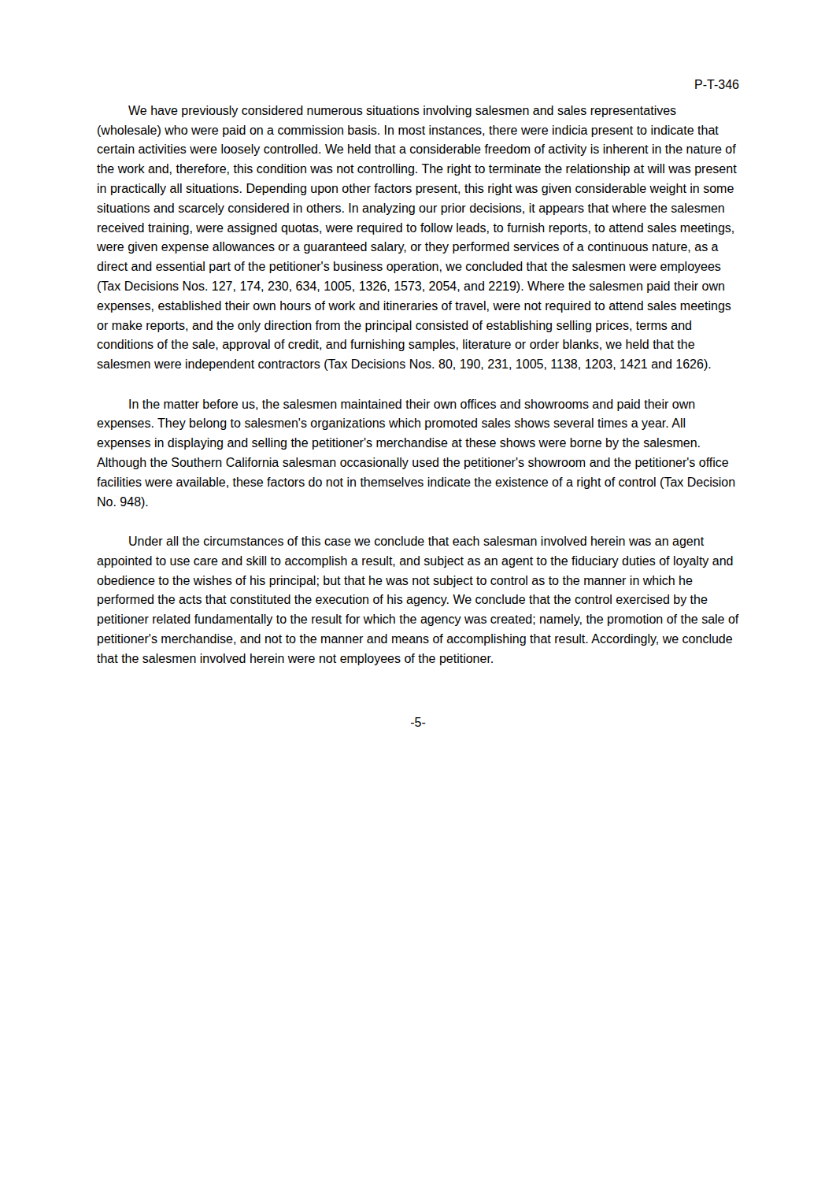P-T-346
We have previously considered numerous situations involving salesmen and sales representatives (wholesale) who were paid on a commission basis. In most instances, there were indicia present to indicate that certain activities were loosely controlled. We held that a considerable freedom of activity is inherent in the nature of the work and, therefore, this condition was not controlling. The right to terminate the relationship at will was present in practically all situations. Depending upon other factors present, this right was given considerable weight in some situations and scarcely considered in others. In analyzing our prior decisions, it appears that where the salesmen received training, were assigned quotas, were required to follow leads, to furnish reports, to attend sales meetings, were given expense allowances or a guaranteed salary, or they performed services of a continuous nature, as a direct and essential part of the petitioner's business operation, we concluded that the salesmen were employees (Tax Decisions Nos. 127, 174, 230, 634, 1005, 1326, 1573, 2054, and 2219). Where the salesmen paid their own expenses, established their own hours of work and itineraries of travel, were not required to attend sales meetings or make reports, and the only direction from the principal consisted of establishing selling prices, terms and conditions of the sale, approval of credit, and furnishing samples, literature or order blanks, we held that the salesmen were independent contractors (Tax Decisions Nos. 80, 190, 231, 1005, 1138, 1203, 1421 and 1626).
In the matter before us, the salesmen maintained their own offices and showrooms and paid their own expenses. They belong to salesmen's organizations which promoted sales shows several times a year. All expenses in displaying and selling the petitioner's merchandise at these shows were borne by the salesmen. Although the Southern California salesman occasionally used the petitioner's showroom and the petitioner's office facilities were available, these factors do not in themselves indicate the existence of a right of control (Tax Decision No. 948).
Under all the circumstances of this case we conclude that each salesman involved herein was an agent appointed to use care and skill to accomplish a result, and subject as an agent to the fiduciary duties of loyalty and obedience to the wishes of his principal; but that he was not subject to control as to the manner in which he performed the acts that constituted the execution of his agency. We conclude that the control exercised by the petitioner related fundamentally to the result for which the agency was created; namely, the promotion of the sale of petitioner's merchandise, and not to the manner and means of accomplishing that result. Accordingly, we conclude that the salesmen involved herein were not employees of the petitioner.
-5-